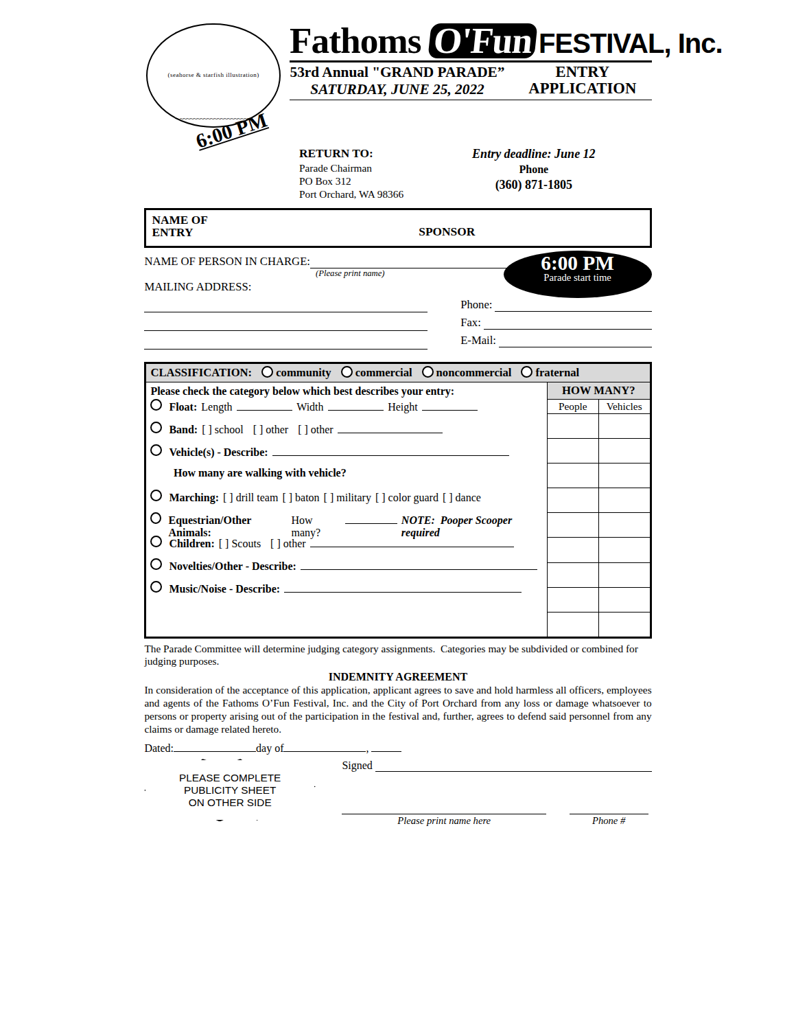(seahorse & starfish illustration)
~~~~~~~~~~~~~~~~~~~~
6:00 PM
Fathoms O'Fun FESTIVAL, Inc.
53rd Annual "GRAND PARADE”
SATURDAY, JUNE 25, 2022
ENTRY
APPLICATION
RETURN TO:
Parade Chairman
PO Box 312
Port Orchard, WA 98366
Entry deadline: June 12
Phone
(360) 871-1805
NAME OF
ENTRY
SPONSOR
6:00 PM Parade start time
NAME OF PERSON IN CHARGE:
(Please print name)
MAILING ADDRESS:
Phone:
Fax:
E-Mail:
CLASSIFICATION: community commercial noncommercial fraternal
Please check the category below which best describes your entry:
Float: Length Width Height
Band: [ ] school [ ] other [ ] other
Vehicle(s) - Describe:
How many are walking with vehicle?
Marching: [ ] drill team [ ] baton [ ] military [ ] color guard [ ] dance
Equestrian/Other Animals: How many? NOTE: Pooper Scooper required
Children: [ ] Scouts [ ] other
Novelties/Other - Describe:
Music/Noise - Describe:
HOW MANY?
| People | Vehicles |
| --- | --- |
The Parade Committee will determine judging category assignments. Categories may be subdivided or combined for judging purposes.
INDEMNITY AGREEMENT
In consideration of the acceptance of this application, applicant agrees to save and hold harmless all officers, employees and agents of the Fathoms O’Fun Festival, Inc. and the City of Port Orchard from any loss or damage whatsoever to persons or property arising out of the participation in the festival and, further, agrees to defend said personnel from any claims or damage related hereto.
Dated: day of ,
PLEASE COMPLETE
PUBLICITY SHEET
ON OTHER SIDE
Signed
Please print name here
Phone #